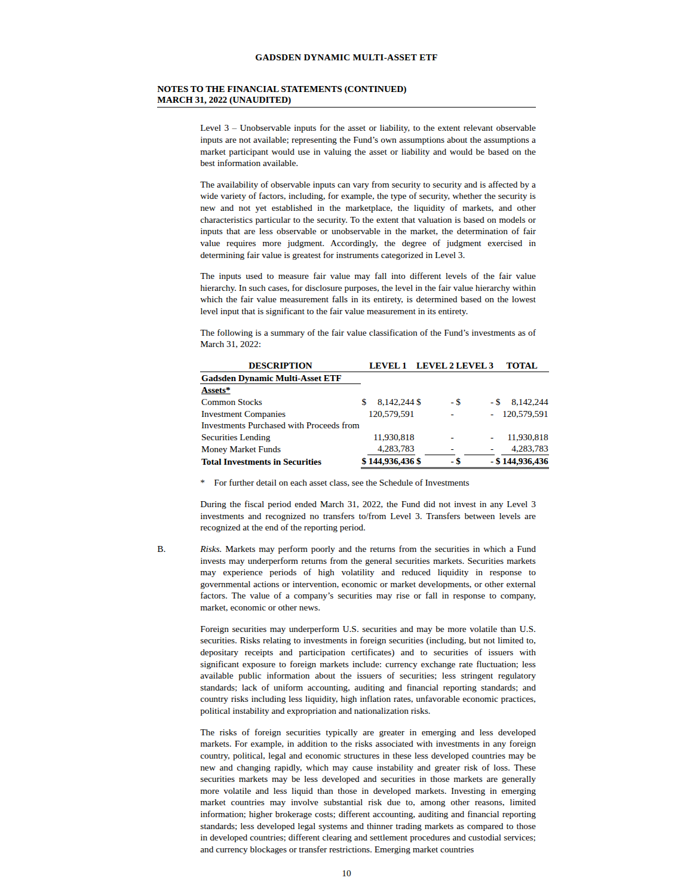GADSDEN DYNAMIC MULTI-ASSET ETF
NOTES TO THE FINANCIAL STATEMENTS (CONTINUED)
MARCH 31, 2022 (UNAUDITED)
Level 3 – Unobservable inputs for the asset or liability, to the extent relevant observable inputs are not available; representing the Fund’s own assumptions about the assumptions a market participant would use in valuing the asset or liability and would be based on the best information available.
The availability of observable inputs can vary from security to security and is affected by a wide variety of factors, including, for example, the type of security, whether the security is new and not yet established in the marketplace, the liquidity of markets, and other characteristics particular to the security. To the extent that valuation is based on models or inputs that are less observable or unobservable in the market, the determination of fair value requires more judgment. Accordingly, the degree of judgment exercised in determining fair value is greatest for instruments categorized in Level 3.
The inputs used to measure fair value may fall into different levels of the fair value hierarchy. In such cases, for disclosure purposes, the level in the fair value hierarchy within which the fair value measurement falls in its entirety, is determined based on the lowest level input that is significant to the fair value measurement in its entirety.
The following is a summary of the fair value classification of the Fund’s investments as of March 31, 2022:
| DESCRIPTION | LEVEL 1 | LEVEL 2 | LEVEL 3 | TOTAL |
| --- | --- | --- | --- | --- |
| Gadsden Dynamic Multi-Asset ETF | |
| Assets* | |
| Common Stocks | $ | 8,142,244 | $ | - | $ | - | $ | 8,142,244 |
| Investment Companies | | 120,579,591 | | - | | - | | 120,579,591 |
| Investments Purchased with Proceeds from | |
| Securities Lending | | 11,930,818 | | - | | - | | 11,930,818 |
| Money Market Funds | | 4,283,783 | | - | | - | | 4,283,783 |
| Total Investments in Securities | $ | 144,936,436 | $ | - | $ | - | $ | 144,936,436 |
* For further detail on each asset class, see the Schedule of Investments
During the fiscal period ended March 31, 2022, the Fund did not invest in any Level 3 investments and recognized no transfers to/from Level 3. Transfers between levels are recognized at the end of the reporting period.
B.
Risks. Markets may perform poorly and the returns from the securities in which a Fund invests may underperform returns from the general securities markets. Securities markets may experience periods of high volatility and reduced liquidity in response to governmental actions or intervention, economic or market developments, or other external factors. The value of a company’s securities may rise or fall in response to company, market, economic or other news.
Foreign securities may underperform U.S. securities and may be more volatile than U.S. securities. Risks relating to investments in foreign securities (including, but not limited to, depositary receipts and participation certificates) and to securities of issuers with significant exposure to foreign markets include: currency exchange rate fluctuation; less available public information about the issuers of securities; less stringent regulatory standards; lack of uniform accounting, auditing and financial reporting standards; and country risks including less liquidity, high inflation rates, unfavorable economic practices, political instability and expropriation and nationalization risks.
The risks of foreign securities typically are greater in emerging and less developed markets. For example, in addition to the risks associated with investments in any foreign country, political, legal and economic structures in these less developed countries may be new and changing rapidly, which may cause instability and greater risk of loss. These securities markets may be less developed and securities in those markets are generally more volatile and less liquid than those in developed markets. Investing in emerging market countries may involve substantial risk due to, among other reasons, limited information; higher brokerage costs; different accounting, auditing and financial reporting standards; less developed legal systems and thinner trading markets as compared to those in developed countries; different clearing and settlement procedures and custodial services; and currency blockages or transfer restrictions. Emerging market countries
10